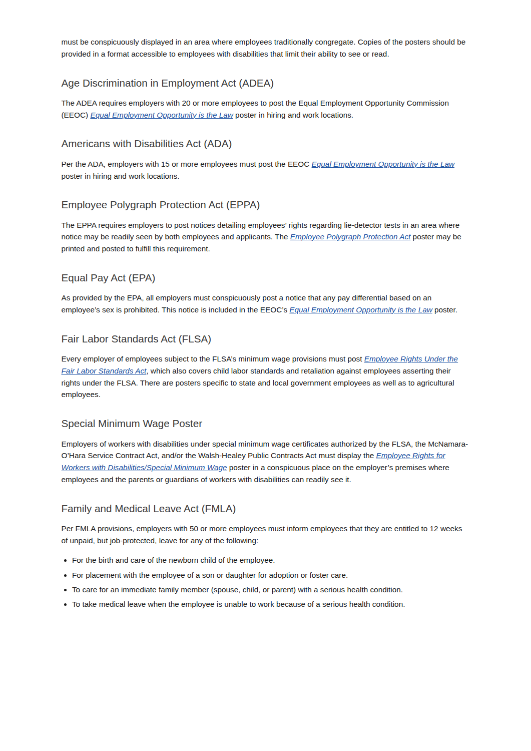must be conspicuously displayed in an area where employees traditionally congregate. Copies of the posters should be provided in a format accessible to employees with disabilities that limit their ability to see or read.
Age Discrimination in Employment Act (ADEA)
The ADEA requires employers with 20 or more employees to post the Equal Employment Opportunity Commission (EEOC) Equal Employment Opportunity is the Law poster in hiring and work locations.
Americans with Disabilities Act (ADA)
Per the ADA, employers with 15 or more employees must post the EEOC Equal Employment Opportunity is the Law poster in hiring and work locations.
Employee Polygraph Protection Act (EPPA)
The EPPA requires employers to post notices detailing employees’ rights regarding lie-detector tests in an area where notice may be readily seen by both employees and applicants. The Employee Polygraph Protection Act poster may be printed and posted to fulfill this requirement.
Equal Pay Act (EPA)
As provided by the EPA, all employers must conspicuously post a notice that any pay differential based on an employee’s sex is prohibited. This notice is included in the EEOC’s Equal Employment Opportunity is the Law poster.
Fair Labor Standards Act (FLSA)
Every employer of employees subject to the FLSA’s minimum wage provisions must post Employee Rights Under the Fair Labor Standards Act, which also covers child labor standards and retaliation against employees asserting their rights under the FLSA. There are posters specific to state and local government employees as well as to agricultural employees.
Special Minimum Wage Poster
Employers of workers with disabilities under special minimum wage certificates authorized by the FLSA, the McNamara-O’Hara Service Contract Act, and/or the Walsh-Healey Public Contracts Act must display the Employee Rights for Workers with Disabilities/Special Minimum Wage poster in a conspicuous place on the employer’s premises where employees and the parents or guardians of workers with disabilities can readily see it.
Family and Medical Leave Act (FMLA)
Per FMLA provisions, employers with 50 or more employees must inform employees that they are entitled to 12 weeks of unpaid, but job-protected, leave for any of the following:
For the birth and care of the newborn child of the employee.
For placement with the employee of a son or daughter for adoption or foster care.
To care for an immediate family member (spouse, child, or parent) with a serious health condition.
To take medical leave when the employee is unable to work because of a serious health condition.